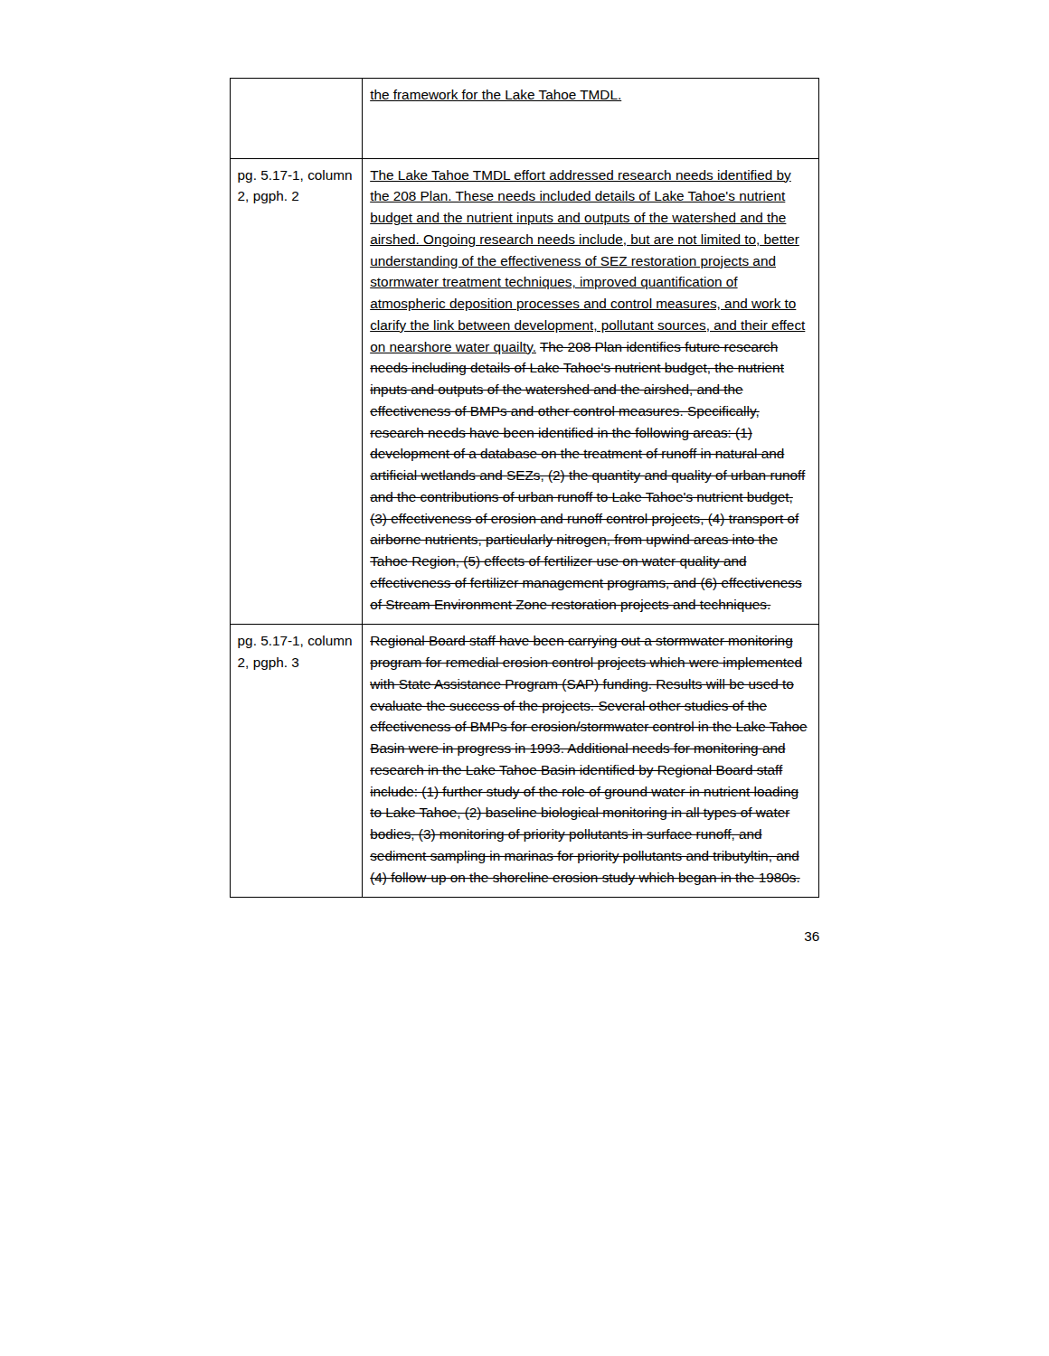| | the framework for the Lake Tahoe TMDL. |
| pg. 5.17-1, column 2, pgph. 2 | The Lake Tahoe TMDL effort addressed research needs identified by the 208 Plan. These needs included details of Lake Tahoe's nutrient budget and the nutrient inputs and outputs of the watershed and the airshed. Ongoing research needs include, but are not limited to, better understanding of the effectiveness of SEZ restoration projects and stormwater treatment techniques, improved quantification of atmospheric deposition processes and control measures, and work to clarify the link between development, pollutant sources, and their effect on nearshore water quailty. The 208 Plan identifies future research needs including details of Lake Tahoe's nutrient budget, the nutrient inputs and outputs of the watershed and the airshed, and the effectiveness of BMPs and other control measures. Specifically, research needs have been identified in the following areas: (1) development of a database on the treatment of runoff in natural and artificial wetlands and SEZs, (2) the quantity and quality of urban runoff and the contributions of urban runoff to Lake Tahoe's nutrient budget, (3) effectiveness of erosion and runoff control projects, (4) transport of airborne nutrients, particularly nitrogen, from upwind areas into the Tahoe Region, (5) effects of fertilizer use on water quality and effectiveness of fertilizer management programs, and (6) effectiveness of Stream Environment Zone restoration projects and techniques. |
| pg. 5.17-1, column 2, pgph. 3 | Regional Board staff have been carrying out a stormwater monitoring program for remedial erosion control projects which were implemented with State Assistance Program (SAP) funding. Results will be used to evaluate the success of the projects. Several other studies of the effectiveness of BMPs for erosion/stormwater control in the Lake Tahoe Basin were in progress in 1993. Additional needs for monitoring and research in the Lake Tahoe Basin identified by Regional Board staff include: (1) further study of the role of ground water in nutrient loading to Lake Tahoe, (2) baseline biological monitoring in all types of water bodies, (3) monitoring of priority pollutants in surface runoff, and sediment sampling in marinas for priority pollutants and tributyltin, and (4) follow-up on the shoreline erosion study which began in the 1980s. |
36